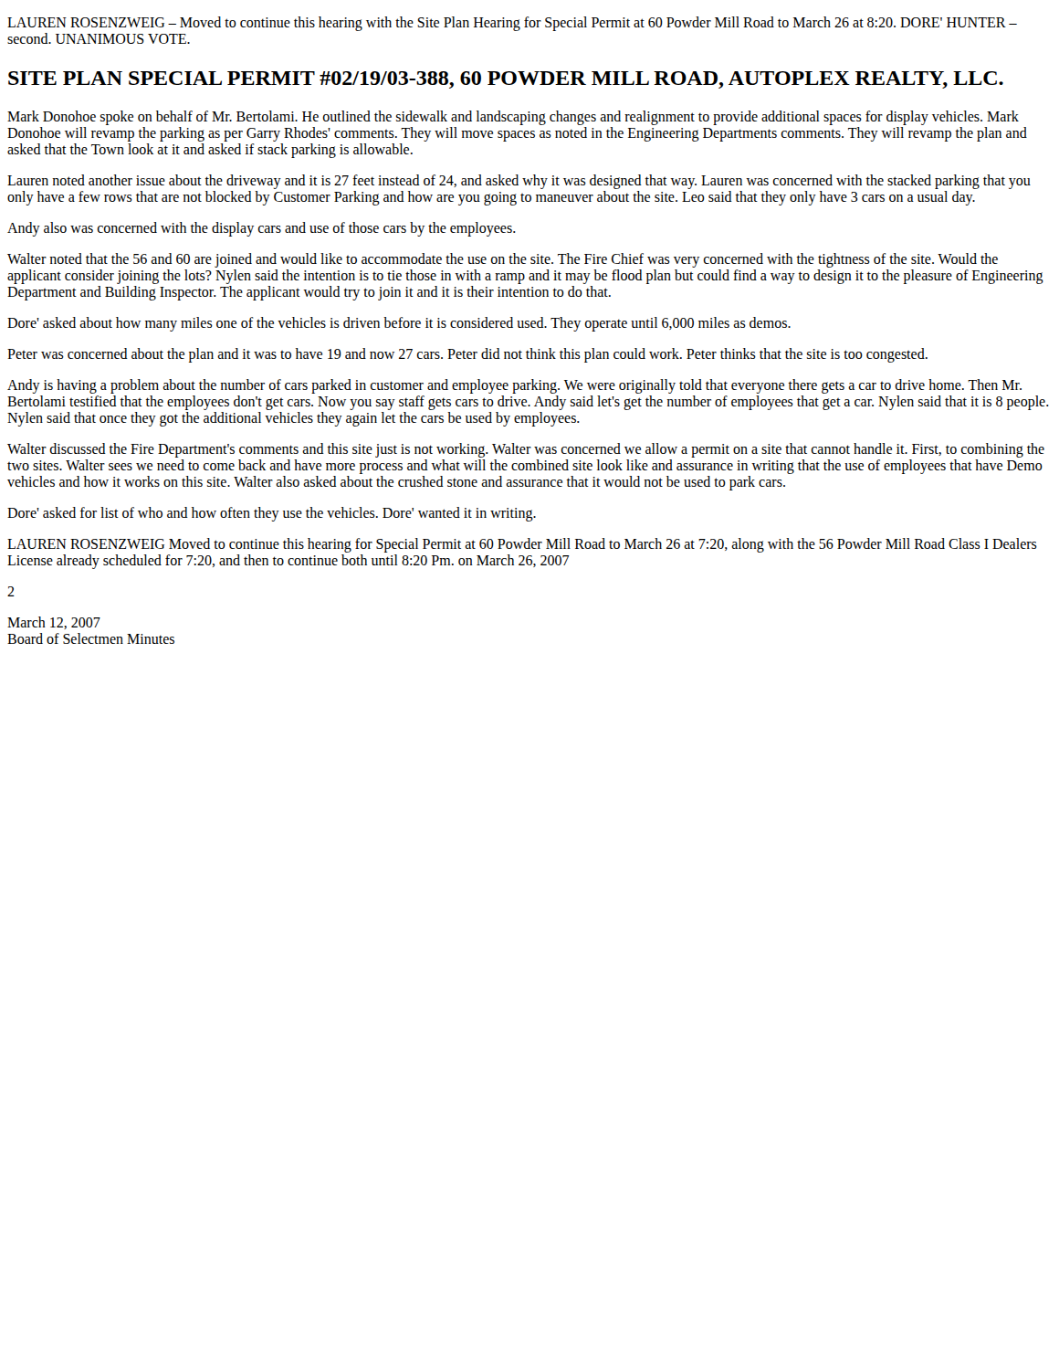LAUREN ROSENZWEIG – Moved to continue this hearing with the Site Plan Hearing for Special Permit at 60 Powder Mill Road to March 26 at 8:20. DORE' HUNTER – second. UNANIMOUS VOTE.
SITE PLAN SPECIAL PERMIT #02/19/03-388, 60 POWDER MILL ROAD, AUTOPLEX REALTY, LLC.
Mark Donohoe spoke on behalf of Mr. Bertolami. He outlined the sidewalk and landscaping changes and realignment to provide additional spaces for display vehicles. Mark Donohoe will revamp the parking as per Garry Rhodes' comments. They will move spaces as noted in the Engineering Departments comments. They will revamp the plan and asked that the Town look at it and asked if stack parking is allowable.
Lauren noted another issue about the driveway and it is 27 feet instead of 24, and asked why it was designed that way. Lauren was concerned with the stacked parking that you only have a few rows that are not blocked by Customer Parking and how are you going to maneuver about the site. Leo said that they only have 3 cars on a usual day.
Andy also was concerned with the display cars and use of those cars by the employees.
Walter noted that the 56 and 60 are joined and would like to accommodate the use on the site. The Fire Chief was very concerned with the tightness of the site. Would the applicant consider joining the lots? Nylen said the intention is to tie those in with a ramp and it may be flood plan but could find a way to design it to the pleasure of Engineering Department and Building Inspector. The applicant would try to join it and it is their intention to do that.
Dore' asked about how many miles one of the vehicles is driven before it is considered used. They operate until 6,000 miles as demos.
Peter was concerned about the plan and it was to have 19 and now 27 cars. Peter did not think this plan could work. Peter thinks that the site is too congested.
Andy is having a problem about the number of cars parked in customer and employee parking. We were originally told that everyone there gets a car to drive home. Then Mr. Bertolami testified that the employees don't get cars. Now you say staff gets cars to drive. Andy said let's get the number of employees that get a car. Nylen said that it is 8 people. Nylen said that once they got the additional vehicles they again let the cars be used by employees.
Walter discussed the Fire Department's comments and this site just is not working. Walter was concerned we allow a permit on a site that cannot handle it. First, to combining the two sites. Walter sees we need to come back and have more process and what will the combined site look like and assurance in writing that the use of employees that have Demo vehicles and how it works on this site. Walter also asked about the crushed stone and assurance that it would not be used to park cars.
Dore' asked for list of who and how often they use the vehicles. Dore' wanted it in writing.
LAUREN ROSENZWEIG Moved to continue this hearing for Special Permit at 60 Powder Mill Road to March 26 at 7:20, along with the 56 Powder Mill Road Class I Dealers License already scheduled for 7:20, and then to continue both until 8:20 Pm. on March 26, 2007
2
March 12, 2007
Board of Selectmen Minutes